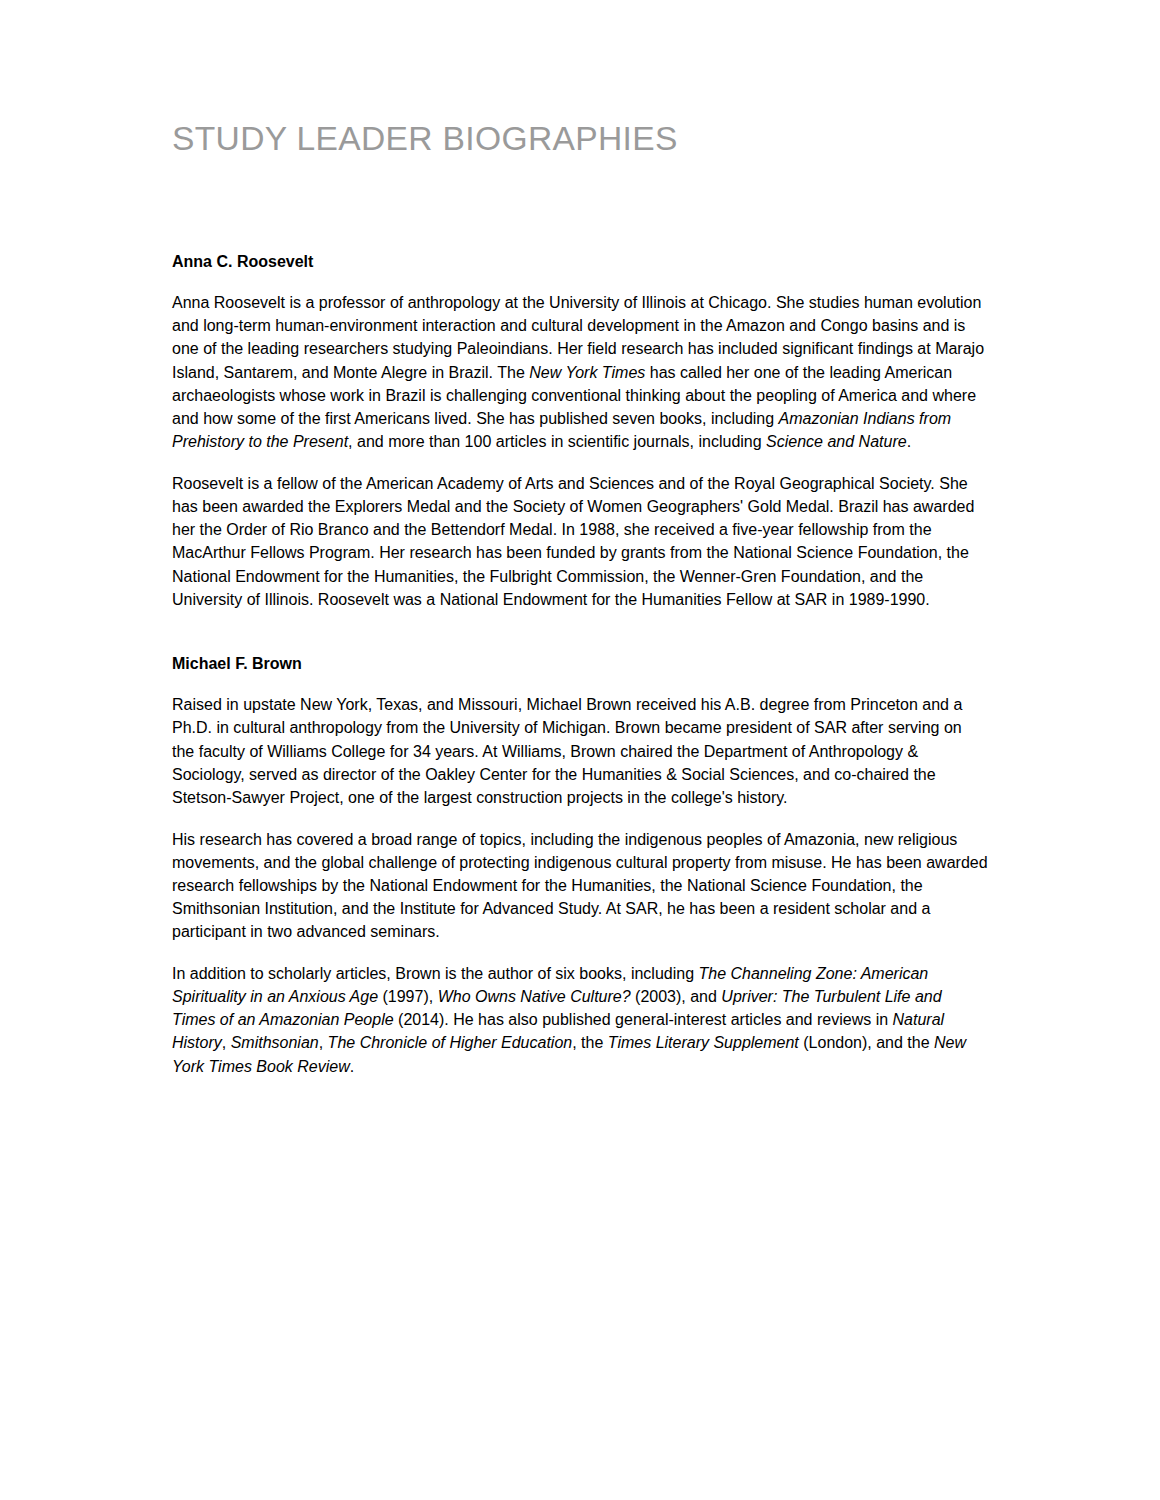STUDY LEADER BIOGRAPHIES
Anna C. Roosevelt
Anna Roosevelt is a professor of anthropology at the University of Illinois at Chicago. She studies human evolution and long-term human-environment interaction and cultural development in the Amazon and Congo basins and is one of the leading researchers studying Paleoindians. Her field research has included significant findings at Marajo Island, Santarem, and Monte Alegre in Brazil. The New York Times has called her one of the leading American archaeologists whose work in Brazil is challenging conventional thinking about the peopling of America and where and how some of the first Americans lived. She has published seven books, including Amazonian Indians from Prehistory to the Present, and more than 100 articles in scientific journals, including Science and Nature.
Roosevelt is a fellow of the American Academy of Arts and Sciences and of the Royal Geographical Society. She has been awarded the Explorers Medal and the Society of Women Geographers' Gold Medal. Brazil has awarded her the Order of Rio Branco and the Bettendorf Medal. In 1988, she received a five-year fellowship from the MacArthur Fellows Program. Her research has been funded by grants from the National Science Foundation, the National Endowment for the Humanities, the Fulbright Commission, the Wenner-Gren Foundation, and the University of Illinois. Roosevelt was a National Endowment for the Humanities Fellow at SAR in 1989-1990.
Michael F. Brown
Raised in upstate New York, Texas, and Missouri, Michael Brown received his A.B. degree from Princeton and a Ph.D. in cultural anthropology from the University of Michigan. Brown became president of SAR after serving on the faculty of Williams College for 34 years. At Williams, Brown chaired the Department of Anthropology & Sociology, served as director of the Oakley Center for the Humanities & Social Sciences, and co-chaired the Stetson-Sawyer Project, one of the largest construction projects in the college's history.
His research has covered a broad range of topics, including the indigenous peoples of Amazonia, new religious movements, and the global challenge of protecting indigenous cultural property from misuse. He has been awarded research fellowships by the National Endowment for the Humanities, the National Science Foundation, the Smithsonian Institution, and the Institute for Advanced Study. At SAR, he has been a resident scholar and a participant in two advanced seminars.
In addition to scholarly articles, Brown is the author of six books, including The Channeling Zone: American Spirituality in an Anxious Age (1997), Who Owns Native Culture? (2003), and Upriver: The Turbulent Life and Times of an Amazonian People (2014). He has also published general-interest articles and reviews in Natural History, Smithsonian, The Chronicle of Higher Education, the Times Literary Supplement (London), and the New York Times Book Review.